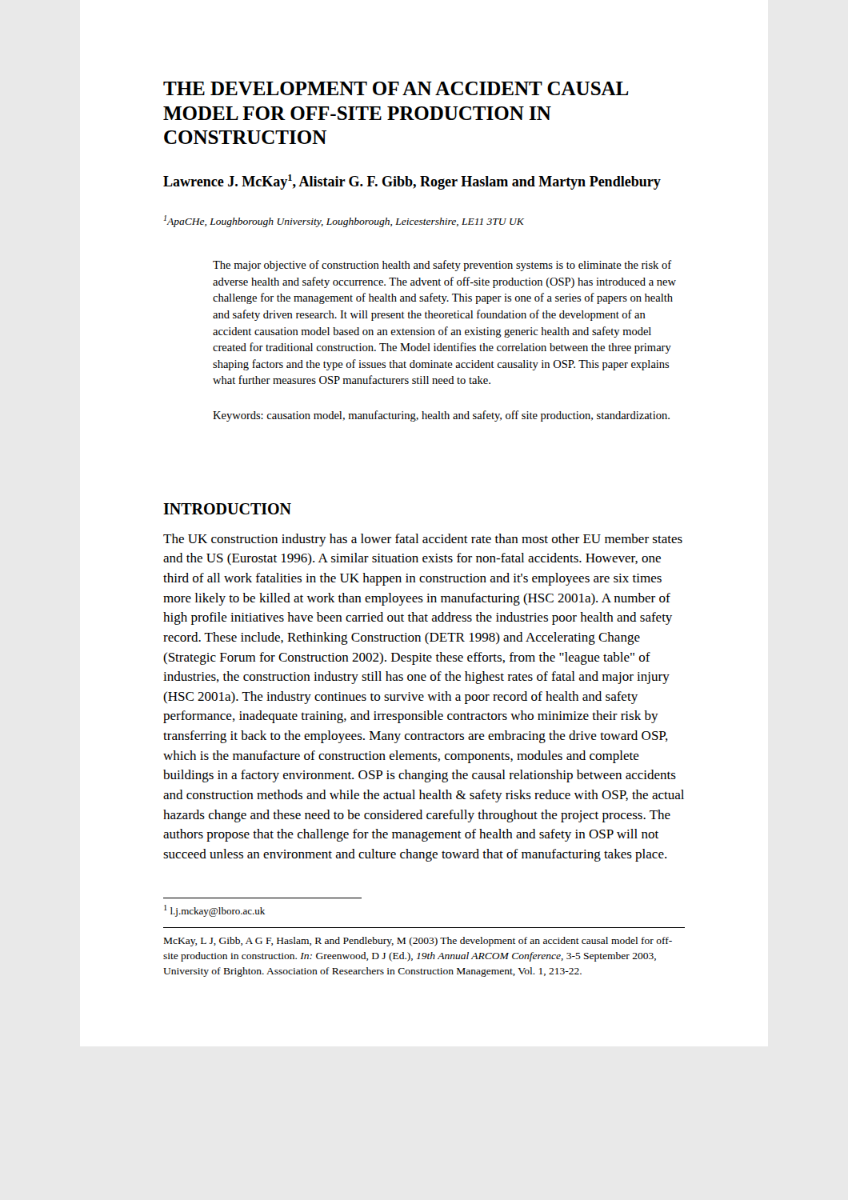The Development of an Accident Causal Model for Off-Site Production in Construction
Lawrence J. McKay1, Alistair G. F. Gibb, Roger Haslam and Martyn Pendlebury
1ApaCHe, Loughborough University, Loughborough, Leicestershire, LE11 3TU UK
The major objective of construction health and safety prevention systems is to eliminate the risk of adverse health and safety occurrence. The advent of off-site production (OSP) has introduced a new challenge for the management of health and safety. This paper is one of a series of papers on health and safety driven research. It will present the theoretical foundation of the development of an accident causation model based on an extension of an existing generic health and safety model created for traditional construction. The Model identifies the correlation between the three primary shaping factors and the type of issues that dominate accident causality in OSP. This paper explains what further measures OSP manufacturers still need to take.
Keywords: causation model, manufacturing, health and safety, off site production, standardization.
Introduction
The UK construction industry has a lower fatal accident rate than most other EU member states and the US (Eurostat 1996). A similar situation exists for non-fatal accidents. However, one third of all work fatalities in the UK happen in construction and it's employees are six times more likely to be killed at work than employees in manufacturing (HSC 2001a). A number of high profile initiatives have been carried out that address the industries poor health and safety record. These include, Rethinking Construction (DETR 1998) and Accelerating Change (Strategic Forum for Construction 2002). Despite these efforts, from the "league table" of industries, the construction industry still has one of the highest rates of fatal and major injury (HSC 2001a). The industry continues to survive with a poor record of health and safety performance, inadequate training, and irresponsible contractors who minimize their risk by transferring it back to the employees. Many contractors are embracing the drive toward OSP, which is the manufacture of construction elements, components, modules and complete buildings in a factory environment. OSP is changing the causal relationship between accidents and construction methods and while the actual health & safety risks reduce with OSP, the actual hazards change and these need to be considered carefully throughout the project process. The authors propose that the challenge for the management of health and safety in OSP will not succeed unless an environment and culture change toward that of manufacturing takes place.
1 l.j.mckay@lboro.ac.uk
McKay, L J, Gibb, A G F, Haslam, R and Pendlebury, M (2003) The development of an accident causal model for off-site production in construction. In: Greenwood, D J (Ed.), 19th Annual ARCOM Conference, 3-5 September 2003, University of Brighton. Association of Researchers in Construction Management, Vol. 1, 213-22.